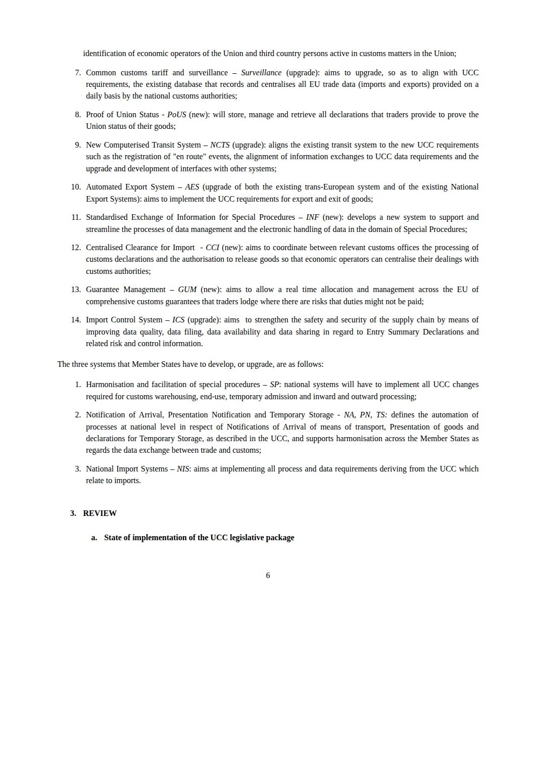identification of economic operators of the Union and third country persons active in customs matters in the Union;
Common customs tariff and surveillance – Surveillance (upgrade): aims to upgrade, so as to align with UCC requirements, the existing database that records and centralises all EU trade data (imports and exports) provided on a daily basis by the national customs authorities;
Proof of Union Status - PoUS (new): will store, manage and retrieve all declarations that traders provide to prove the Union status of their goods;
New Computerised Transit System – NCTS (upgrade): aligns the existing transit system to the new UCC requirements such as the registration of "en route" events, the alignment of information exchanges to UCC data requirements and the upgrade and development of interfaces with other systems;
Automated Export System – AES (upgrade of both the existing trans-European system and of the existing National Export Systems): aims to implement the UCC requirements for export and exit of goods;
Standardised Exchange of Information for Special Procedures – INF (new): develops a new system to support and streamline the processes of data management and the electronic handling of data in the domain of Special Procedures;
Centralised Clearance for Import - CCI (new): aims to coordinate between relevant customs offices the processing of customs declarations and the authorisation to release goods so that economic operators can centralise their dealings with customs authorities;
Guarantee Management – GUM (new): aims to allow a real time allocation and management across the EU of comprehensive customs guarantees that traders lodge where there are risks that duties might not be paid;
Import Control System – ICS (upgrade): aims to strengthen the safety and security of the supply chain by means of improving data quality, data filing, data availability and data sharing in regard to Entry Summary Declarations and related risk and control information.
The three systems that Member States have to develop, or upgrade, are as follows:
Harmonisation and facilitation of special procedures – SP: national systems will have to implement all UCC changes required for customs warehousing, end-use, temporary admission and inward and outward processing;
Notification of Arrival, Presentation Notification and Temporary Storage - NA, PN, TS: defines the automation of processes at national level in respect of Notifications of Arrival of means of transport, Presentation of goods and declarations for Temporary Storage, as described in the UCC, and supports harmonisation across the Member States as regards the data exchange between trade and customs;
National Import Systems – NIS: aims at implementing all process and data requirements deriving from the UCC which relate to imports.
3. REVIEW
a. State of implementation of the UCC legislative package
6